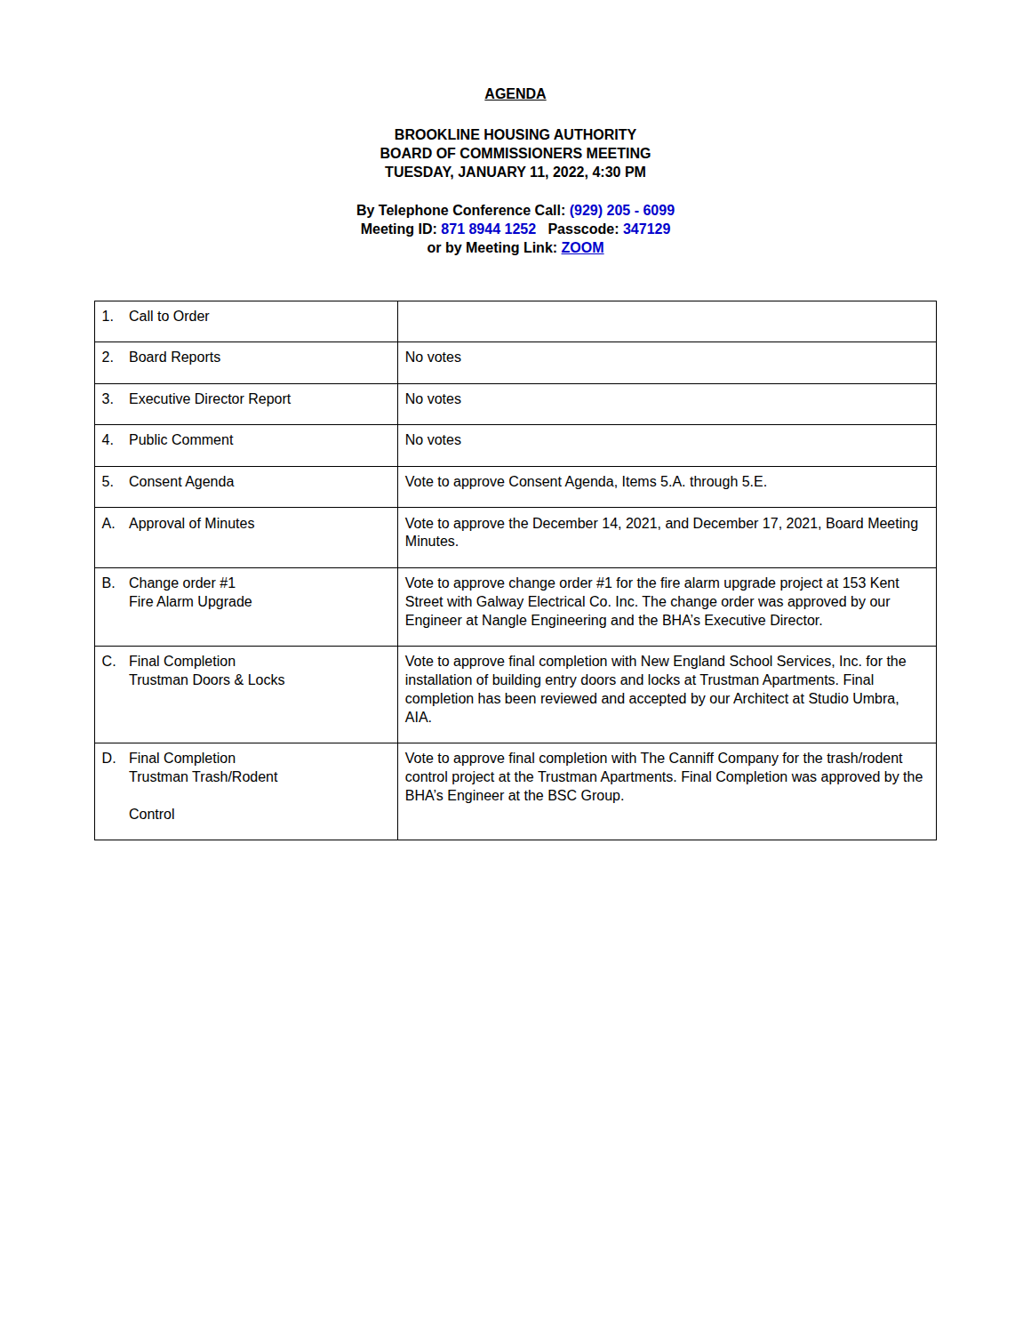AGENDA
BROOKLINE HOUSING AUTHORITY
BOARD OF COMMISSIONERS MEETING
TUESDAY, JANUARY 11, 2022, 4:30 PM
By Telephone Conference Call: (929) 205 - 6099
Meeting ID: 871 8944 1252 Passcode: 347129
or by Meeting Link: ZOOM
| 1. Call to Order | |
| 2. Board Reports | No votes |
| 3. Executive Director Report | No votes |
| 4. Public Comment | No votes |
| 5. Consent Agenda | Vote to approve Consent Agenda, Items 5.A. through 5.E. |
| A. Approval of Minutes | Vote to approve the December 14, 2021, and December 17, 2021, Board Meeting Minutes. |
| B. Change order #1 Fire Alarm Upgrade | Vote to approve change order #1 for the fire alarm upgrade project at 153 Kent Street with Galway Electrical Co. Inc. The change order was approved by our Engineer at Nangle Engineering and the BHA’s Executive Director. |
| C. Final Completion Trustman Doors & Locks | Vote to approve final completion with New England School Services, Inc. for the installation of building entry doors and locks at Trustman Apartments. Final completion has been reviewed and accepted by our Architect at Studio Umbra, AIA. |
| D. Final Completion Trustman Trash/Rodent Control | Vote to approve final completion with The Canniff Company for the trash/rodent control project at the Trustman Apartments. Final Completion was approved by the BHA’s Engineer at the BSC Group. |